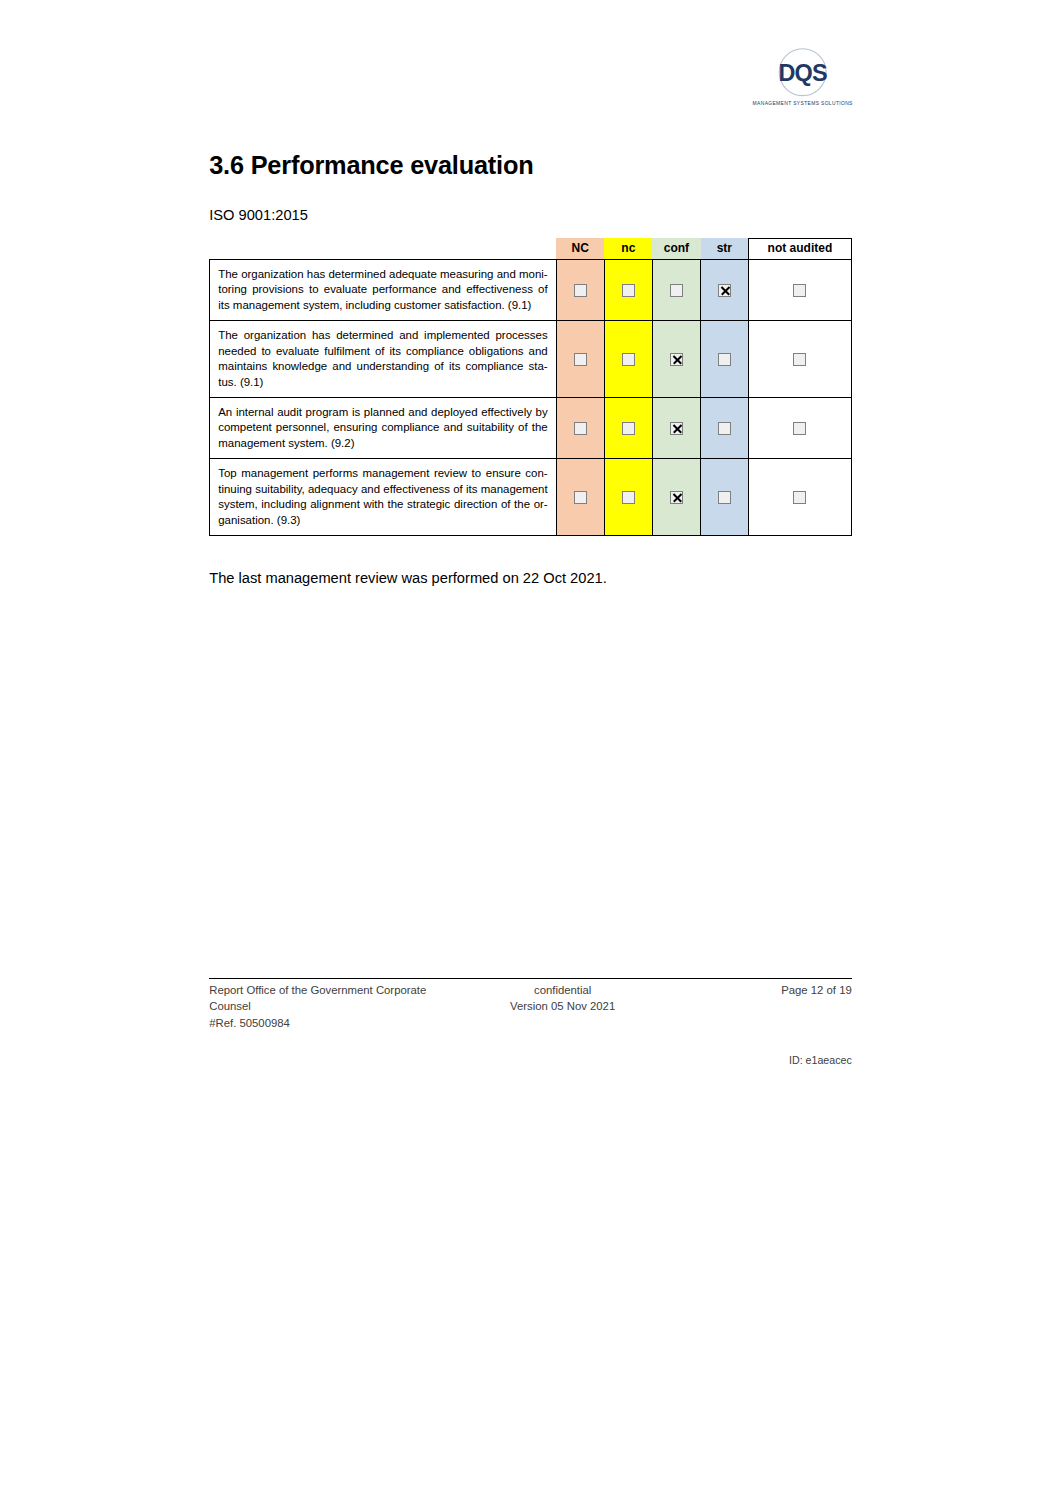DQS MANAGEMENT SYSTEMS SOLUTIONS
3.6 Performance evaluation
ISO 9001:2015
| | NC | nc | conf | str | not audited |
| --- | --- | --- | --- | --- | --- |
| The organization has determined adequate measuring and monitoring provisions to evaluate performance and effectiveness of its management system, including customer satisfaction. (9.1) | | | | | |
| The organization has determined and implemented processes needed to evaluate fulfilment of its compliance obligations and maintains knowledge and understanding of its compliance status. (9.1) | | | | | |
| An internal audit program is planned and deployed effectively by competent personnel, ensuring compliance and suitability of the management system. (9.2) | | | | | |
| Top management performs management review to ensure continuing suitability, adequacy and effectiveness of its management system, including alignment with the strategic direction of the organisation. (9.3) | | | | | |
The last management review was performed on 22 Oct 2021.
Report Office of the Government Corporate Counsel
#Ref. 50500984
confidential
Version 05 Nov 2021
Page 12 of 19
ID: e1aeacec